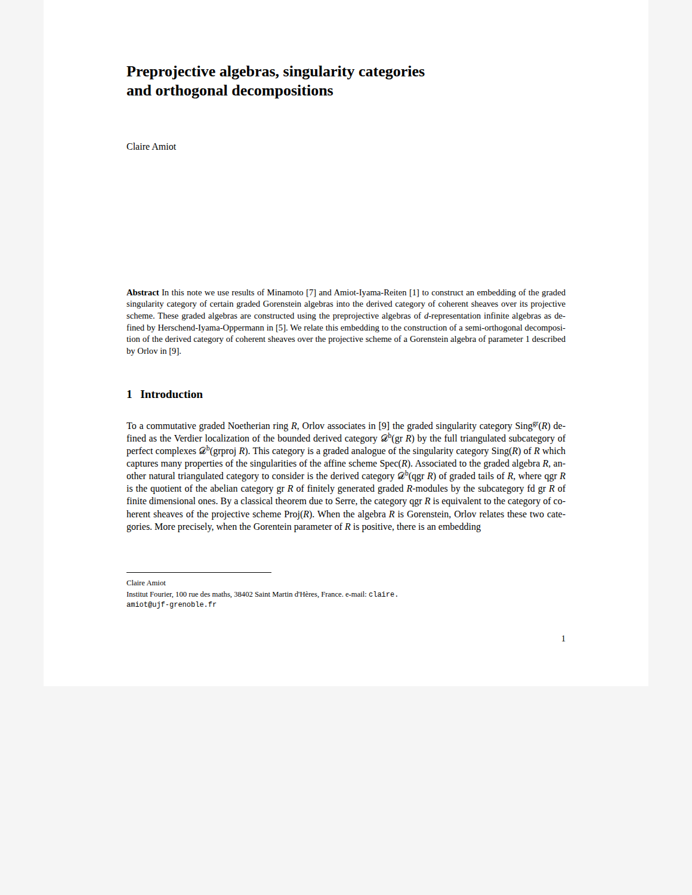Preprojective algebras, singularity categories
and orthogonal decompositions
Claire Amiot
Abstract In this note we use results of Minamoto [7] and Amiot-Iyama-Reiten [1] to construct an embedding of the graded singularity category of certain graded Gorenstein algebras into the derived category of coherent sheaves over its projective scheme. These graded algebras are constructed using the preprojective algebras of d-representation infinite algebras as defined by Herschend-Iyama-Oppermann in [5]. We relate this embedding to the construction of a semi-orthogonal decomposition of the derived category of coherent sheaves over the projective scheme of a Gorenstein algebra of parameter 1 described by Orlov in [9].
1 Introduction
To a commutative graded Noetherian ring R, Orlov associates in [9] the graded singularity category Singgr(R) defined as the Verdier localization of the bounded derived category 𝒟b(gr R) by the full triangulated subcategory of perfect complexes 𝒟b(grproj R). This category is a graded analogue of the singularity category Sing(R) of R which captures many properties of the singularities of the affine scheme Spec(R). Associated to the graded algebra R, another natural triangulated category to consider is the derived category 𝒟b(qgr R) of graded tails of R, where qgr R is the quotient of the abelian category gr R of finitely generated graded R-modules by the subcategory fd gr R of finite dimensional ones. By a classical theorem due to Serre, the category qgr R is equivalent to the category of coherent sheaves of the projective scheme Proj(R). When the algebra R is Gorenstein, Orlov relates these two categories. More precisely, when the Gorentein parameter of R is positive, there is an embedding
Claire Amiot
Institut Fourier, 100 rue des maths, 38402 Saint Martin d'Hères, France. e-mail: claire.
amiot@ujf-grenoble.fr
1